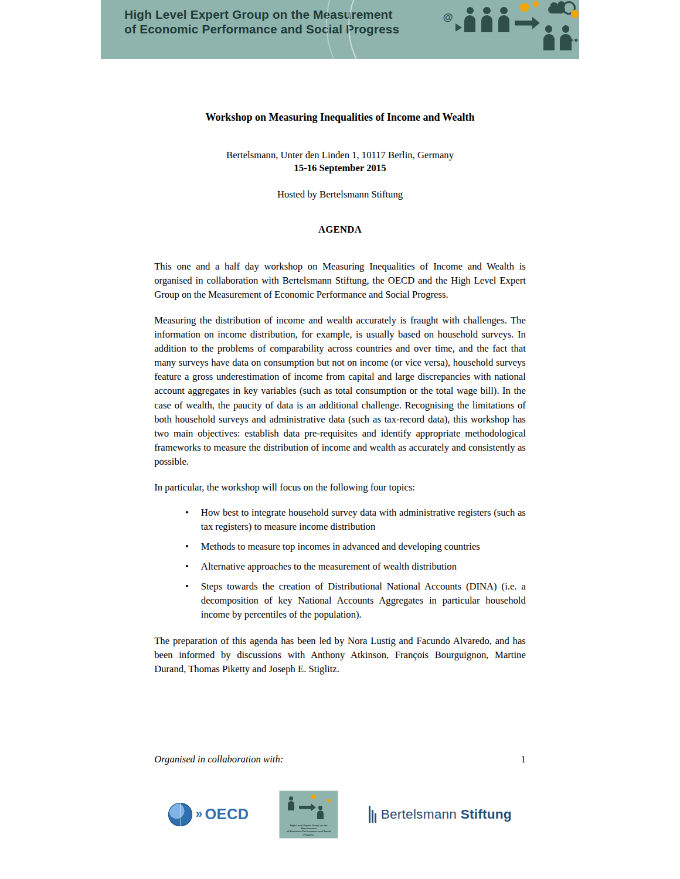High Level Expert Group on the Measurement of Economic Performance and Social Progress
@
●●●
Workshop on Measuring Inequalities of Income and Wealth
Bertelsmann, Unter den Linden 1, 10117 Berlin, Germany
15-16 September 2015
Hosted by Bertelsmann Stiftung
AGENDA
This one and a half day workshop on Measuring Inequalities of Income and Wealth is organised in collaboration with Bertelsmann Stiftung, the OECD and the High Level Expert Group on the Measurement of Economic Performance and Social Progress.
Measuring the distribution of income and wealth accurately is fraught with challenges. The information on income distribution, for example, is usually based on household surveys. In addition to the problems of comparability across countries and over time, and the fact that many surveys have data on consumption but not on income (or vice versa), household surveys feature a gross underestimation of income from capital and large discrepancies with national account aggregates in key variables (such as total consumption or the total wage bill). In the case of wealth, the paucity of data is an additional challenge. Recognising the limitations of both household surveys and administrative data (such as tax-record data), this workshop has two main objectives: establish data pre-requisites and identify appropriate methodological frameworks to measure the distribution of income and wealth as accurately and consistently as possible.
In particular, the workshop will focus on the following four topics:
How best to integrate household survey data with administrative registers (such as tax registers) to measure income distribution
Methods to measure top incomes in advanced and developing countries
Alternative approaches to the measurement of wealth distribution
Steps towards the creation of Distributional National Accounts (DINA) (i.e. a decomposition of key National Accounts Aggregates in particular household income by percentiles of the population).
The preparation of this agenda has been led by Nora Lustig and Facundo Alvaredo, and has been informed by discussions with Anthony Atkinson, François Bourguignon, Martine Durand, Thomas Piketty and Joseph E. Stiglitz.
Organised in collaboration with:
1
»
OECD
High-Level Expert Group on the Measurement
of Economic Performance and Social Progress
Bertelsmann Stiftung